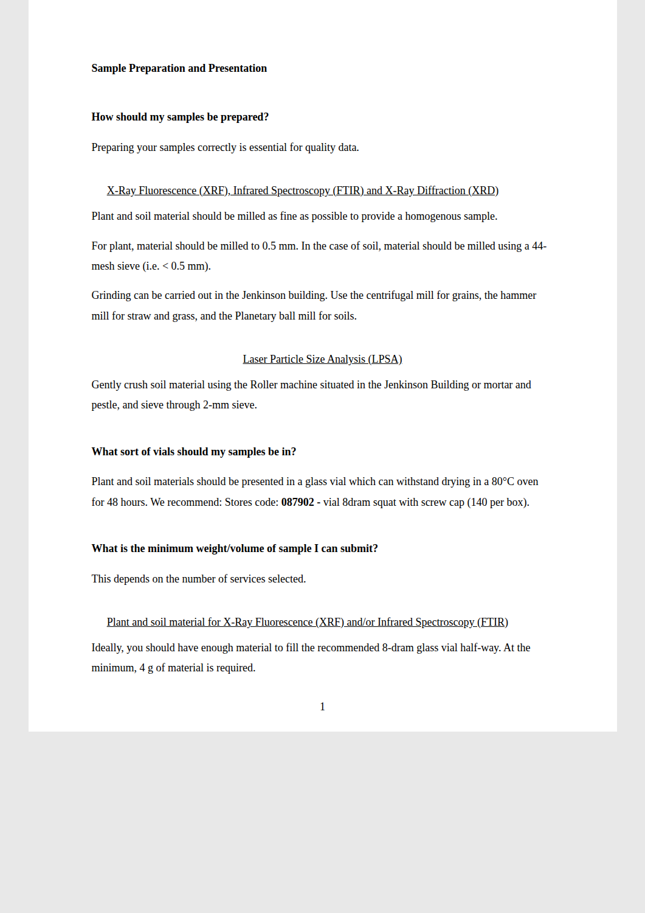Sample Preparation and Presentation
How should my samples be prepared?
Preparing your samples correctly is essential for quality data.
X-Ray Fluorescence (XRF), Infrared Spectroscopy (FTIR) and X-Ray Diffraction (XRD)
Plant and soil material should be milled as fine as possible to provide a homogenous sample.
For plant, material should be milled to 0.5 mm. In the case of soil, material should be milled using a 44-mesh sieve (i.e. < 0.5 mm).
Grinding can be carried out in the Jenkinson building. Use the centrifugal mill for grains, the hammer mill for straw and grass, and the Planetary ball mill for soils.
Laser Particle Size Analysis (LPSA)
Gently crush soil material using the Roller machine situated in the Jenkinson Building or mortar and pestle, and sieve through 2-mm sieve.
What sort of vials should my samples be in?
Plant and soil materials should be presented in a glass vial which can withstand drying in a 80°C oven for 48 hours. We recommend: Stores code: 087902 - vial 8dram squat with screw cap (140 per box).
What is the minimum weight/volume of sample I can submit?
This depends on the number of services selected.
Plant and soil material for X-Ray Fluorescence (XRF) and/or Infrared Spectroscopy (FTIR)
Ideally, you should have enough material to fill the recommended 8-dram glass vial half-way. At the minimum, 4 g of material is required.
1